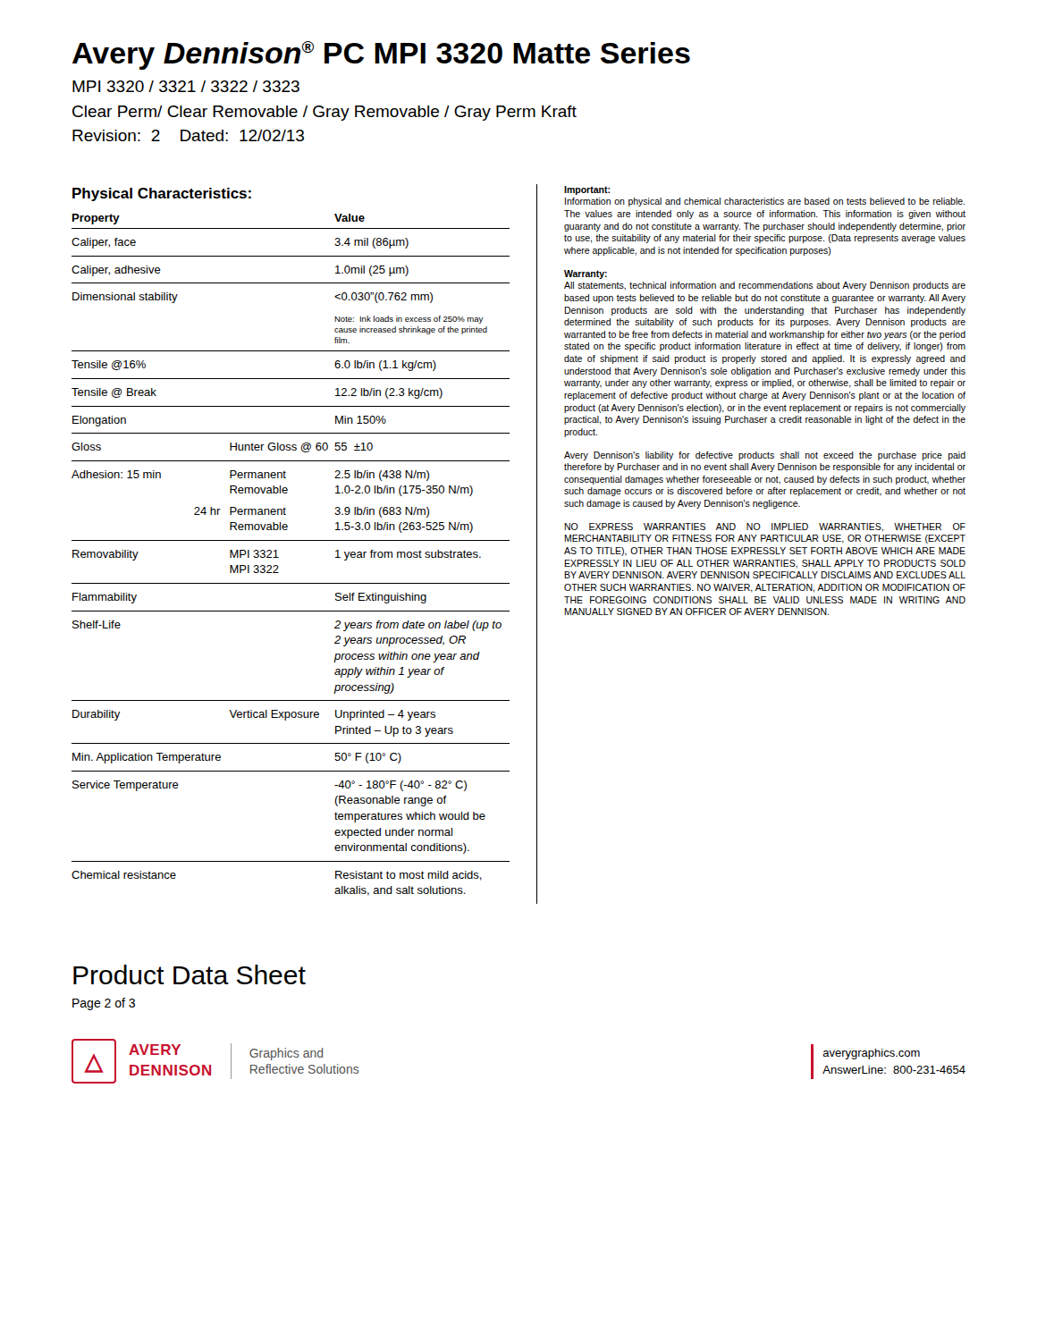Avery Dennison® PC MPI 3320 Matte Series
MPI 3320 / 3321 / 3322 / 3323
Clear Perm/ Clear Removable / Gray Removable / Gray Perm Kraft
Revision: 2 Dated: 12/02/13
Physical Characteristics:
| Property | | Value |
| --- | --- | --- |
| Caliper, face | | 3.4 mil (86µm) |
| Caliper, adhesive | | 1.0mil (25 µm) |
| Dimensional stability | | <0.030”(0.762 mm) Note: Ink loads in excess of 250% may cause increased shrinkage of the printed film. |
| Tensile @16% | | 6.0 lb/in (1.1 kg/cm) |
| Tensile @ Break | | 12.2 lb/in (2.3 kg/cm) |
| Elongation | | Min 150% |
| Gloss | Hunter Gloss @ 60 | 55 ±10 |
| Adhesion: 15 min | Permanent Removable | 2.5 lb/in (438 N/m) 1.0-2.0 lb/in (175-350 N/m) |
| 24 hr | Permanent Removable | 3.9 lb/in (683 N/m) 1.5-3.0 lb/in (263-525 N/m) |
| Removability | MPI 3321 MPI 3322 | 1 year from most substrates. |
| Flammability | | Self Extinguishing |
| Shelf-Life | | 2 years from date on label (up to 2 years unprocessed, OR process within one year and apply within 1 year of processing) |
| Durability | Vertical Exposure | Unprinted – 4 years Printed – Up to 3 years |
| Min. Application Temperature | | 50 ° F (10 ° C) |
| Service Temperature | | -40 ° - 180 ° F (-40 ° - 82 ° C) (Reasonable range of temperatures which would be expected under normal environmental conditions). |
| Chemical resistance | | Resistant to most mild acids, alkalis, and salt solutions. |
Important:
Information on physical and chemical characteristics are based on tests believed to be reliable. The values are intended only as a source of information. This information is given without guaranty and do not constitute a warranty. The purchaser should independently determine, prior to use, the suitability of any material for their specific purpose. (Data represents average values where applicable, and is not intended for specification purposes)
Warranty:
All statements, technical information and recommendations about Avery Dennison products are based upon tests believed to be reliable but do not constitute a guarantee or warranty. All Avery Dennison products are sold with the understanding that Purchaser has independently determined the suitability of such products for its purposes. Avery Dennison products are warranted to be free from defects in material and workmanship for either two years (or the period stated on the specific product information literature in effect at time of delivery, if longer) from date of shipment if said product is properly stored and applied. It is expressly agreed and understood that Avery Dennison's sole obligation and Purchaser's exclusive remedy under this warranty, under any other warranty, express or implied, or otherwise, shall be limited to repair or replacement of defective product without charge at Avery Dennison's plant or at the location of product (at Avery Dennison's election), or in the event replacement or repairs is not commercially practical, to Avery Dennison's issuing Purchaser a credit reasonable in light of the defect in the product.
Avery Dennison's liability for defective products shall not exceed the purchase price paid therefore by Purchaser and in no event shall Avery Dennison be responsible for any incidental or consequential damages whether foreseeable or not, caused by defects in such product, whether such damage occurs or is discovered before or after replacement or credit, and whether or not such damage is caused by Avery Dennison's negligence.
NO EXPRESS WARRANTIES AND NO IMPLIED WARRANTIES, WHETHER OF MERCHANTABILITY OR FITNESS FOR ANY PARTICULAR USE, OR OTHERWISE (EXCEPT AS TO TITLE), OTHER THAN THOSE EXPRESSLY SET FORTH ABOVE WHICH ARE MADE EXPRESSLY IN LIEU OF ALL OTHER WARRANTIES, SHALL APPLY TO PRODUCTS SOLD BY AVERY DENNISON. AVERY DENNISON SPECIFICALLY DISCLAIMS AND EXCLUDES ALL OTHER SUCH WARRANTIES. NO WAIVER, ALTERATION, ADDITION OR MODIFICATION OF THE FOREGOING CONDITIONS SHALL BE VALID UNLESS MADE IN WRITING AND MANUALLY SIGNED BY AN OFFICER OF AVERY DENNISON.
Product Data Sheet
Page 2 of 3
△
AVERY
DENNISON
Graphics and
Reflective Solutions
averygraphics.com
AnswerLine: 800-231-4654